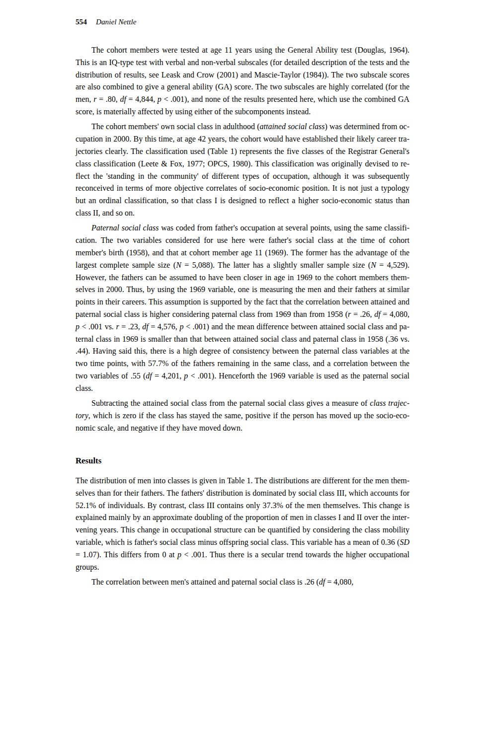554 Daniel Nettle
The cohort members were tested at age 11 years using the General Ability test (Douglas, 1964). This is an IQ-type test with verbal and non-verbal subscales (for detailed description of the tests and the distribution of results, see Leask and Crow (2001) and Mascie-Taylor (1984)). The two subscale scores are also combined to give a general ability (GA) score. The two subscales are highly correlated (for the men, r = .80, df = 4,844, p < .001), and none of the results presented here, which use the combined GA score, is materially affected by using either of the subcomponents instead.
The cohort members' own social class in adulthood (attained social class) was determined from occupation in 2000. By this time, at age 42 years, the cohort would have established their likely career trajectories clearly. The classification used (Table 1) represents the five classes of the Registrar General's class classification (Leete & Fox, 1977; OPCS, 1980). This classification was originally devised to reflect the 'standing in the community' of different types of occupation, although it was subsequently reconceived in terms of more objective correlates of socio-economic position. It is not just a typology but an ordinal classification, so that class I is designed to reflect a higher socio-economic status than class II, and so on.
Paternal social class was coded from father's occupation at several points, using the same classification. The two variables considered for use here were father's social class at the time of cohort member's birth (1958), and that at cohort member age 11 (1969). The former has the advantage of the largest complete sample size (N = 5,088). The latter has a slightly smaller sample size (N = 4,529). However, the fathers can be assumed to have been closer in age in 1969 to the cohort members themselves in 2000. Thus, by using the 1969 variable, one is measuring the men and their fathers at similar points in their careers. This assumption is supported by the fact that the correlation between attained and paternal social class is higher considering paternal class from 1969 than from 1958 (r = .26, df = 4,080, p < .001 vs. r = .23, df = 4,576, p < .001) and the mean difference between attained social class and paternal class in 1969 is smaller than that between attained social class and paternal class in 1958 (.36 vs. .44). Having said this, there is a high degree of consistency between the paternal class variables at the two time points, with 57.7% of the fathers remaining in the same class, and a correlation between the two variables of .55 (df = 4,201, p < .001). Henceforth the 1969 variable is used as the paternal social class.
Subtracting the attained social class from the paternal social class gives a measure of class trajectory, which is zero if the class has stayed the same, positive if the person has moved up the socio-economic scale, and negative if they have moved down.
Results
The distribution of men into classes is given in Table 1. The distributions are different for the men themselves than for their fathers. The fathers' distribution is dominated by social class III, which accounts for 52.1% of individuals. By contrast, class III contains only 37.3% of the men themselves. This change is explained mainly by an approximate doubling of the proportion of men in classes I and II over the intervening years. This change in occupational structure can be quantified by considering the class mobility variable, which is father's social class minus offspring social class. This variable has a mean of 0.36 (SD = 1.07). This differs from 0 at p < .001. Thus there is a secular trend towards the higher occupational groups.
The correlation between men's attained and paternal social class is .26 (df = 4,080,